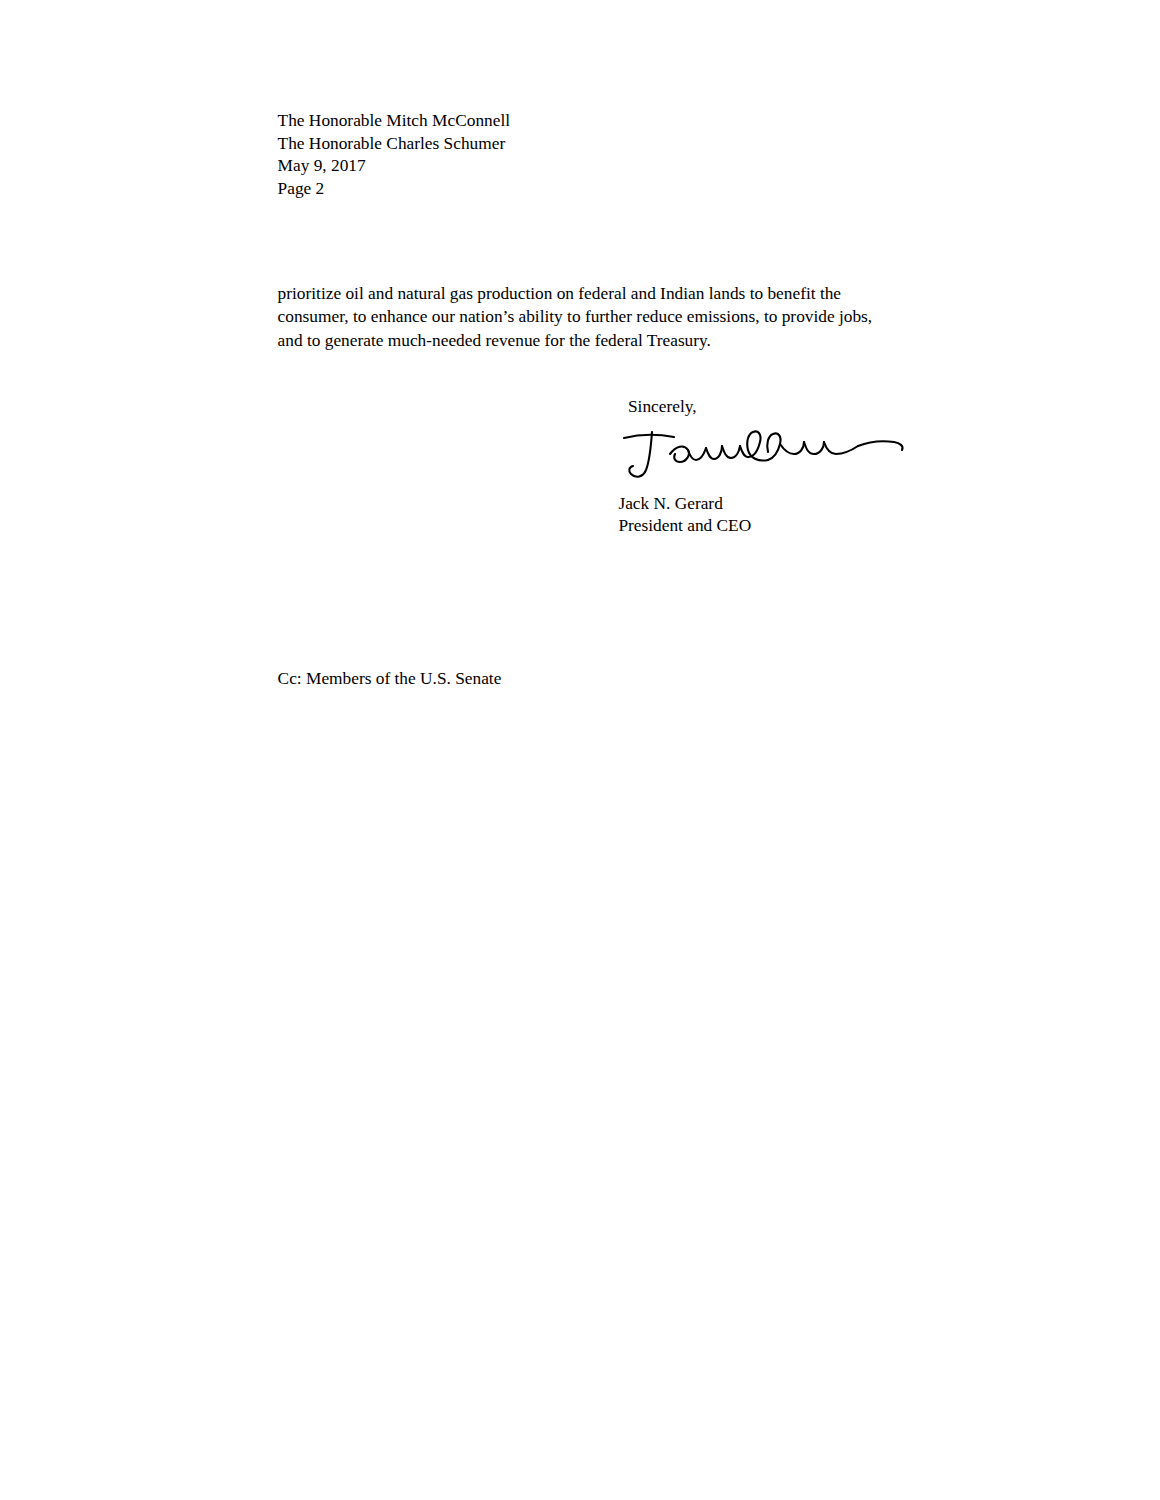The Honorable Mitch McConnell
The Honorable Charles Schumer
May 9, 2017
Page 2
prioritize oil and natural gas production on federal and Indian lands to benefit the consumer, to enhance our nation’s ability to further reduce emissions, to provide jobs, and to generate much-needed revenue for the federal Treasury.
Sincerely,
Jack N. Gerard
President and CEO
Cc: Members of the U.S. Senate